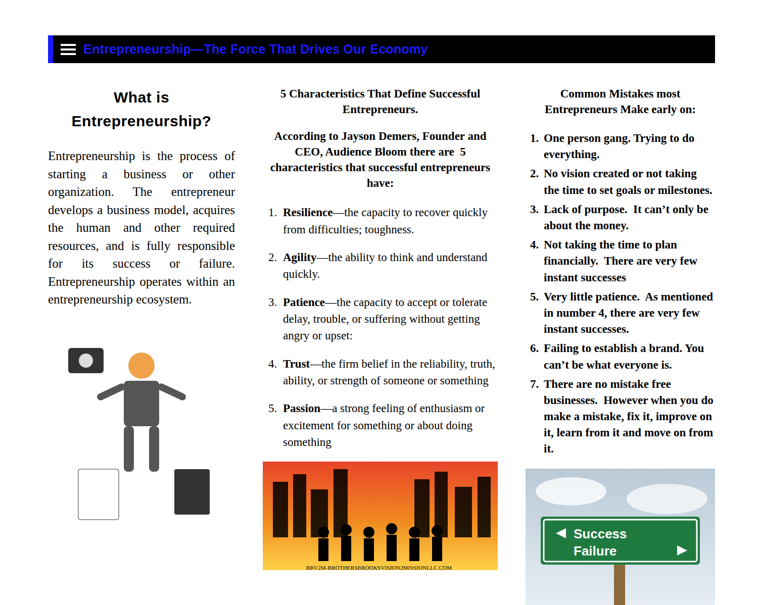Entrepreneurship—The Force That Drives Our Economy
What is
Entrepreneurship?
Entrepreneurship is the process of starting a business or other organization. The entrepreneur develops a business model, acquires the human and other required resources, and is fully responsible for its success or failure. Entrepreneurship operates within an entrepreneurship ecosystem.
5 Characteristics That Define Successful Entrepreneurs.
According to Jayson Demers, Founder and CEO, Audience Bloom there are 5 characteristics that successful entrepreneurs have:
Resilience—the capacity to recover quickly from difficulties; toughness.
Agility—the ability to think and understand quickly.
Patience—the capacity to accept or tolerate delay, trouble, or suffering without getting angry or upset:
Trust—the firm belief in the reliability, truth, ability, or strength of someone or something
Passion—a strong feeling of enthusiasm or excitement for something or about doing something
Common Mistakes most Entrepreneurs Make early on:
One person gang. Trying to do everything.
No vision created or not taking the time to set goals or milestones.
Lack of purpose. It can’t only be about the money.
Not taking the time to plan financially. There are very few instant successes
Very little patience. As mentioned in number 4, there are very few instant successes.
Failing to establish a brand. You can’t be what everyone is.
There are no mistake free businesses. However when you do make a mistake, fix it, improve on it, learn from it and move on from it.
BBV2M-BROTHERSBROOKSVISION2MISSIONLLC.COM